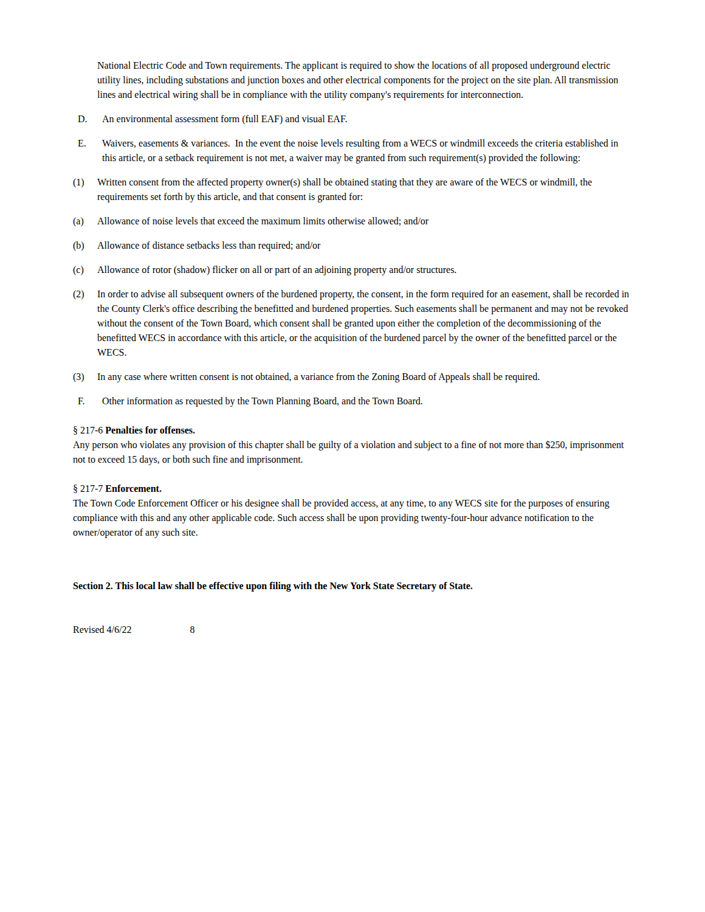National Electric Code and Town requirements. The applicant is required to show the locations of all proposed underground electric utility lines, including substations and junction boxes and other electrical components for the project on the site plan. All transmission lines and electrical wiring shall be in compliance with the utility company's requirements for interconnection.
D.
An environmental assessment form (full EAF) and visual EAF.
E.
Waivers, easements & variances. In the event the noise levels resulting from a WECS or windmill exceeds the criteria established in this article, or a setback requirement is not met, a waiver may be granted from such requirement(s) provided the following:
(1)
Written consent from the affected property owner(s) shall be obtained stating that they are aware of the WECS or windmill, the requirements set forth by this article, and that consent is granted for:
(a)
Allowance of noise levels that exceed the maximum limits otherwise allowed; and/or
(b)
Allowance of distance setbacks less than required; and/or
(c)
Allowance of rotor (shadow) flicker on all or part of an adjoining property and/or structures.
(2)
In order to advise all subsequent owners of the burdened property, the consent, in the form required for an easement, shall be recorded in the County Clerk's office describing the benefitted and burdened properties. Such easements shall be permanent and may not be revoked without the consent of the Town Board, which consent shall be granted upon either the completion of the decommissioning of the benefitted WECS in accordance with this article, or the acquisition of the burdened parcel by the owner of the benefitted parcel or the WECS.
(3)
In any case where written consent is not obtained, a variance from the Zoning Board of Appeals shall be required.
F.
Other information as requested by the Town Planning Board, and the Town Board.
§ 217-6 Penalties for offenses.
Any person who violates any provision of this chapter shall be guilty of a violation and subject to a fine of not more than $250, imprisonment not to exceed 15 days, or both such fine and imprisonment.
§ 217-7 Enforcement.
The Town Code Enforcement Officer or his designee shall be provided access, at any time, to any WECS site for the purposes of ensuring compliance with this and any other applicable code. Such access shall be upon providing twenty-four-hour advance notification to the owner/operator of any such site.
Section 2. This local law shall be effective upon filing with the New York State Secretary of State.
Revised 4/6/22
8